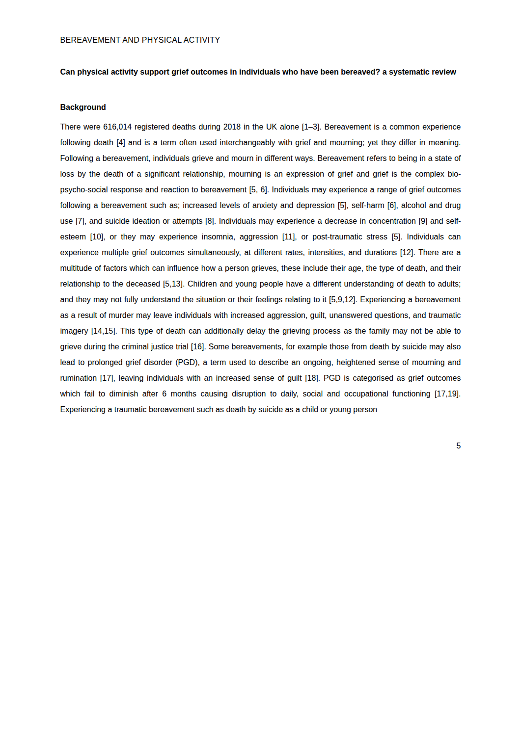BEREAVEMENT AND PHYSICAL ACTIVITY
Can physical activity support grief outcomes in individuals who have been bereaved? a systematic review
Background
There were 616,014 registered deaths during 2018 in the UK alone [1–3]. Bereavement is a common experience following death [4] and is a term often used interchangeably with grief and mourning; yet they differ in meaning. Following a bereavement, individuals grieve and mourn in different ways. Bereavement refers to being in a state of loss by the death of a significant relationship, mourning is an expression of grief and grief is the complex bio-psycho-social response and reaction to bereavement [5, 6]. Individuals may experience a range of grief outcomes following a bereavement such as; increased levels of anxiety and depression [5], self-harm [6], alcohol and drug use [7], and suicide ideation or attempts [8]. Individuals may experience a decrease in concentration [9] and self-esteem [10], or they may experience insomnia, aggression [11], or post-traumatic stress [5]. Individuals can experience multiple grief outcomes simultaneously, at different rates, intensities, and durations [12]. There are a multitude of factors which can influence how a person grieves, these include their age, the type of death, and their relationship to the deceased [5,13]. Children and young people have a different understanding of death to adults; and they may not fully understand the situation or their feelings relating to it [5,9,12]. Experiencing a bereavement as a result of murder may leave individuals with increased aggression, guilt, unanswered questions, and traumatic imagery [14,15]. This type of death can additionally delay the grieving process as the family may not be able to grieve during the criminal justice trial [16]. Some bereavements, for example those from death by suicide may also lead to prolonged grief disorder (PGD), a term used to describe an ongoing, heightened sense of mourning and rumination [17], leaving individuals with an increased sense of guilt [18]. PGD is categorised as grief outcomes which fail to diminish after 6 months causing disruption to daily, social and occupational functioning [17,19]. Experiencing a traumatic bereavement such as death by suicide as a child or young person
5